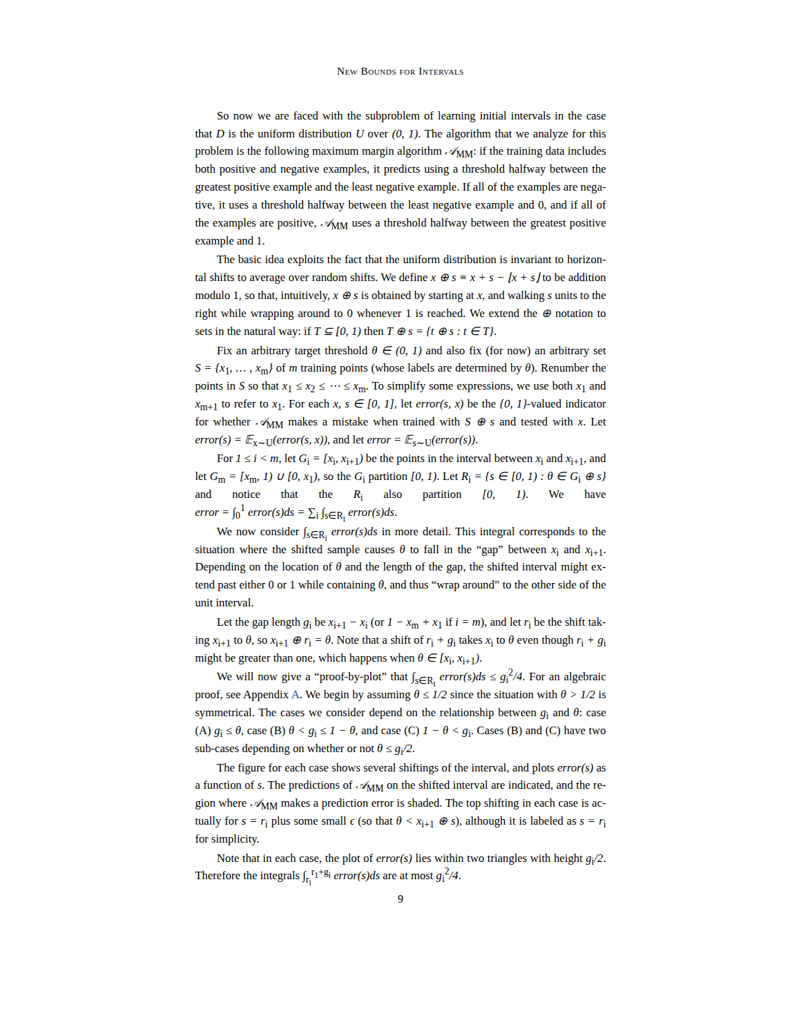New Bounds for Intervals
So now we are faced with the subproblem of learning initial intervals in the case that D is the uniform distribution U over (0, 1). The algorithm that we analyze for this problem is the following maximum margin algorithm 𝒜MM: if the training data includes both positive and negative examples, it predicts using a threshold halfway between the greatest positive example and the least negative example. If all of the examples are negative, it uses a threshold halfway between the least negative example and 0, and if all of the examples are positive, 𝒜MM uses a threshold halfway between the greatest positive example and 1.
The basic idea exploits the fact that the uniform distribution is invariant to horizontal shifts to average over random shifts. We define x ⊕ s ≡ x + s − ⌊x + s⌋ to be addition modulo 1, so that, intuitively, x ⊕ s is obtained by starting at x, and walking s units to the right while wrapping around to 0 whenever 1 is reached. We extend the ⊕ notation to sets in the natural way: if T ⊆ [0, 1) then T ⊕ s = {t ⊕ s : t ∈ T}.
Fix an arbitrary target threshold θ ∈ (0, 1) and also fix (for now) an arbitrary set S = {x1, … , xm} of m training points (whose labels are determined by θ). Renumber the points in S so that x1 ≤ x2 ≤ ⋯ ≤ xm. To simplify some expressions, we use both x1 and xm+1 to refer to x1. For each x, s ∈ [0, 1], let error(s, x) be the {0, 1}-valued indicator for whether 𝒜MM makes a mistake when trained with S ⊕ s and tested with x. Let error(s) = 𝔼x∼U(error(s, x)), and let error = 𝔼s∼U(error(s)).
For 1 ≤ i < m, let Gi = [xi, xi+1) be the points in the interval between xi and xi+1, and let Gm = [xm, 1) ∪ [0, x1), so the Gi partition [0, 1). Let Ri = {s ∈ [0, 1) : θ ∈ Gi ⊕ s} and notice that the Ri also partition [0, 1). We have error = ∫01 error(s)ds = ∑i ∫s∈Ri error(s)ds.
We now consider ∫s∈Ri error(s)ds in more detail. This integral corresponds to the situation where the shifted sample causes θ to fall in the “gap” between xi and xi+1. Depending on the location of θ and the length of the gap, the shifted interval might extend past either 0 or 1 while containing θ, and thus “wrap around” to the other side of the unit interval.
Let the gap length gi be xi+1 − xi (or 1 − xm + x1 if i = m), and let ri be the shift taking xi+1 to θ, so xi+1 ⊕ ri = θ. Note that a shift of ri + gi takes xi to θ even though ri + gi might be greater than one, which happens when θ ∈ [xi, xi+1).
We will now give a “proof-by-plot” that ∫s∈Ri error(s)ds ≤ gi2/4. For an algebraic proof, see Appendix A. We begin by assuming θ ≤ 1/2 since the situation with θ > 1/2 is symmetrical. The cases we consider depend on the relationship between gi and θ: case (A) gi ≤ θ, case (B) θ < gi ≤ 1 − θ, and case (C) 1 − θ < gi. Cases (B) and (C) have two sub-cases depending on whether or not θ ≤ gi/2.
The figure for each case shows several shiftings of the interval, and plots error(s) as a function of s. The predictions of 𝒜MM on the shifted interval are indicated, and the region where 𝒜MM makes a prediction error is shaded. The top shifting in each case is actually for s = ri plus some small ϵ (so that θ < xi+1 ⊕ s), although it is labeled as s = ri for simplicity.
Note that in each case, the plot of error(s) lies within two triangles with height gi/2. Therefore the integrals ∫rir1+gi error(s)ds are at most gi2/4.
9